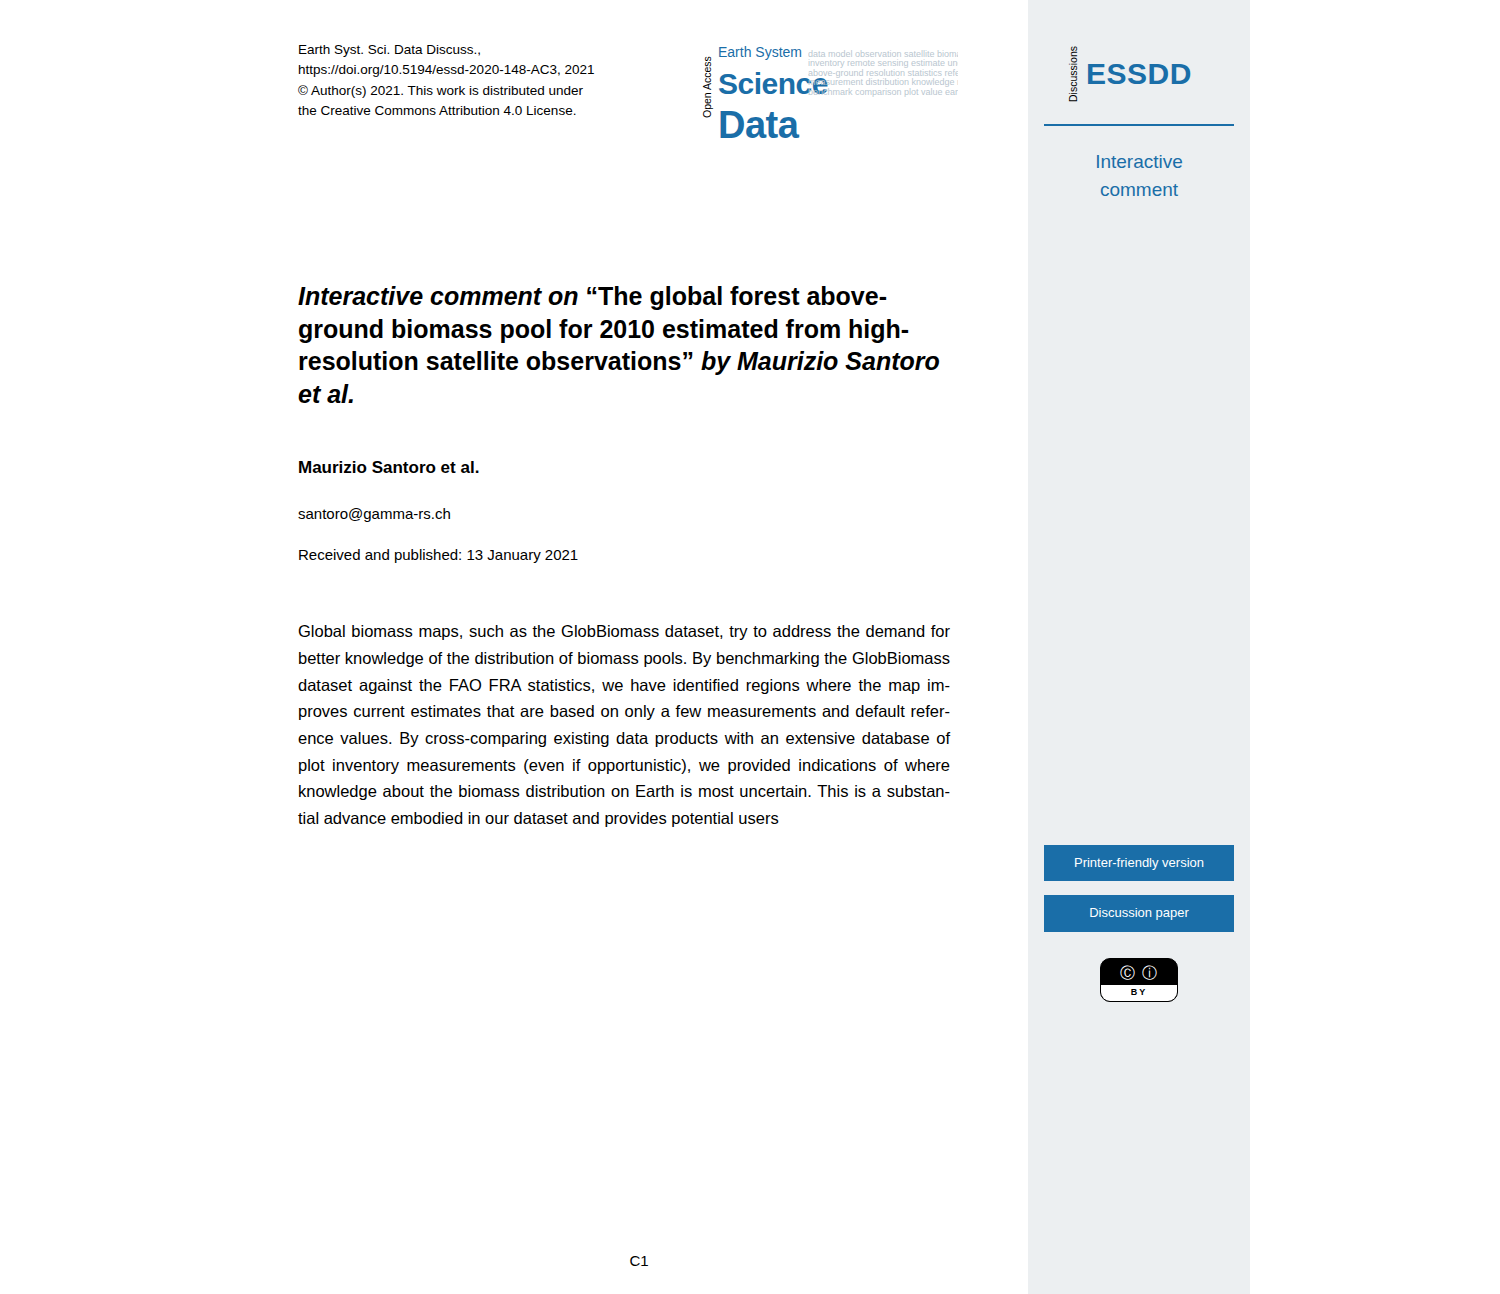ESSDD
Interactive
comment
Printer-friendly version Discussion paper
Ⓒ ⓘ
BY
Earth Syst. Sci. Data Discuss.,
https://doi.org/10.5194/essd-2020-148-AC3, 2021
© Author(s) 2021. This work is distributed under
the Creative Commons Attribution 4.0 License.
Open Access
Discussions
Earth System
Science
Data
data model observation satellite biomass forest global carbon inventory remote sensing estimate uncertainty map pool above-ground resolution statistics reference dataset measurement distribution knowledge region product benchmark comparison plot value earth science
Interactive comment on “The global forest above-ground biomass pool for 2010 estimated from high-resolution satellite observations” by Maurizio Santoro et al.
Maurizio Santoro et al.
santoro@gamma-rs.ch
Received and published: 13 January 2021
Global biomass maps, such as the GlobBiomass dataset, try to address the demand for better knowledge of the distribution of biomass pools. By benchmarking the GlobBiomass dataset against the FAO FRA statistics, we have identified regions where the map improves current estimates that are based on only a few measurements and default reference values. By cross-comparing existing data products with an extensive database of plot inventory measurements (even if opportunistic), we provided indications of where knowledge about the biomass distribution on Earth is most uncertain. This is a substantial advance embodied in our dataset and provides potential users
C1